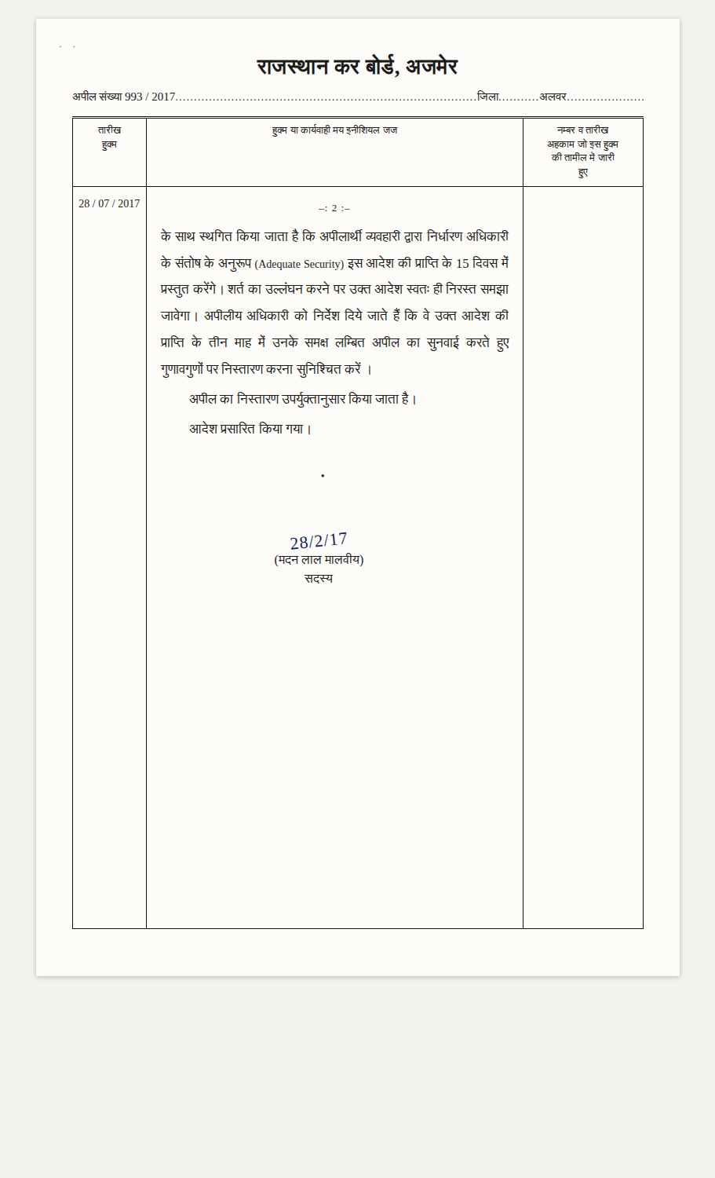. .
राजस्थान कर बोर्ड, अजमेर
अपील संख्या 993 / 2017................................................................................. जिला........... अलवर.....................................
| तारीख हुक्म | हुक्म या कार्यवाही मय इनीशियल जज | नम्बर व तारीख अहकाम जो इस हुक्म की तामील में जारी हुए |
| --- | --- | --- |
| 28 / 07 / 2017 | –: 2 :– के साथ स्थगित किया जाता है कि अपीलार्थी व्यवहारी द्वारा निर्धारण अधिकारी के संतोष के अनुरूप (Adequate Security) इस आदेश की प्राप्ति के 15 दिवस में प्रस्तुत करेंगे। शर्त का उल्लंघन करने पर उक्त आदेश स्वतः ही निरस्त समझा जावेगा। अपीलीय अधिकारी को निर्देश दिये जाते हैं कि वे उक्त आदेश की प्राप्ति के तीन माह में उनके समक्ष लम्बित अपील का सुनवाई करते हुए गुणावगुणों पर निस्तारण करना सुनिश्चित करें । अपील का निस्तारण उपर्युक्तानुसार किया जाता है। आदेश प्रसारित किया गया। • 28/2/17 (मदन लाल मालवीय) सदस्य | |